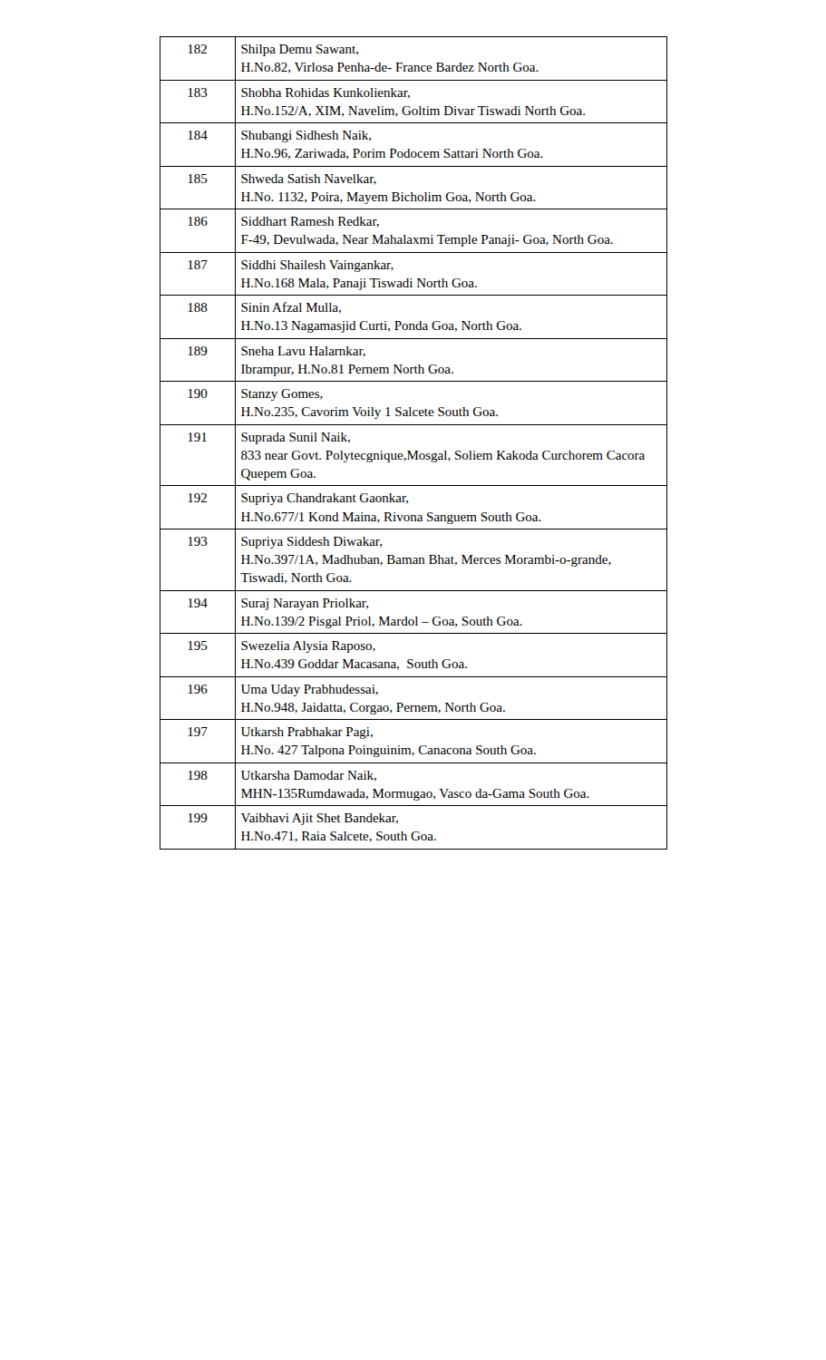| 182 | Shilpa Demu Sawant, H.No.82, Virlosa Penha-de- France Bardez North Goa. |
| 183 | Shobha Rohidas Kunkolienkar, H.No.152/A, XIM, Navelim, Goltim Divar Tiswadi North Goa. |
| 184 | Shubangi Sidhesh Naik, H.No.96, Zariwada, Porim Podocem Sattari North Goa. |
| 185 | Shweda Satish Navelkar, H.No. 1132, Poira, Mayem Bicholim Goa, North Goa. |
| 186 | Siddhart Ramesh Redkar, F-49, Devulwada, Near Mahalaxmi Temple Panaji- Goa, North Goa. |
| 187 | Siddhi Shailesh Vaingankar, H.No.168 Mala, Panaji Tiswadi North Goa. |
| 188 | Sinin Afzal Mulla, H.No.13 Nagamasjid Curti, Ponda Goa, North Goa. |
| 189 | Sneha Lavu Halarnkar, Ibrampur, H.No.81 Pernem North Goa. |
| 190 | Stanzy Gomes, H.No.235, Cavorim Voily 1 Salcete South Goa. |
| 191 | Suprada Sunil Naik, 833 near Govt. Polytecgnique,Mosgal, Soliem Kakoda Curchorem Cacora Quepem Goa. |
| 192 | Supriya Chandrakant Gaonkar, H.No.677/1 Kond Maina, Rivona Sanguem South Goa. |
| 193 | Supriya Siddesh Diwakar, H.No.397/1A, Madhuban, Baman Bhat, Merces Morambi-o-grande, Tiswadi, North Goa. |
| 194 | Suraj Narayan Priolkar, H.No.139/2 Pisgal Priol, Mardol – Goa, South Goa. |
| 195 | Swezelia Alysia Raposo, H.No.439 Goddar Macasana, South Goa. |
| 196 | Uma Uday Prabhudessai, H.No.948, Jaidatta, Corgao, Pernem, North Goa. |
| 197 | Utkarsh Prabhakar Pagi, H.No. 427 Talpona Poinguinim, Canacona South Goa. |
| 198 | Utkarsha Damodar Naik, MHN-135Rumdawada, Mormugao, Vasco da-Gama South Goa. |
| 199 | Vaibhavi Ajit Shet Bandekar, H.No.471, Raia Salcete, South Goa. |